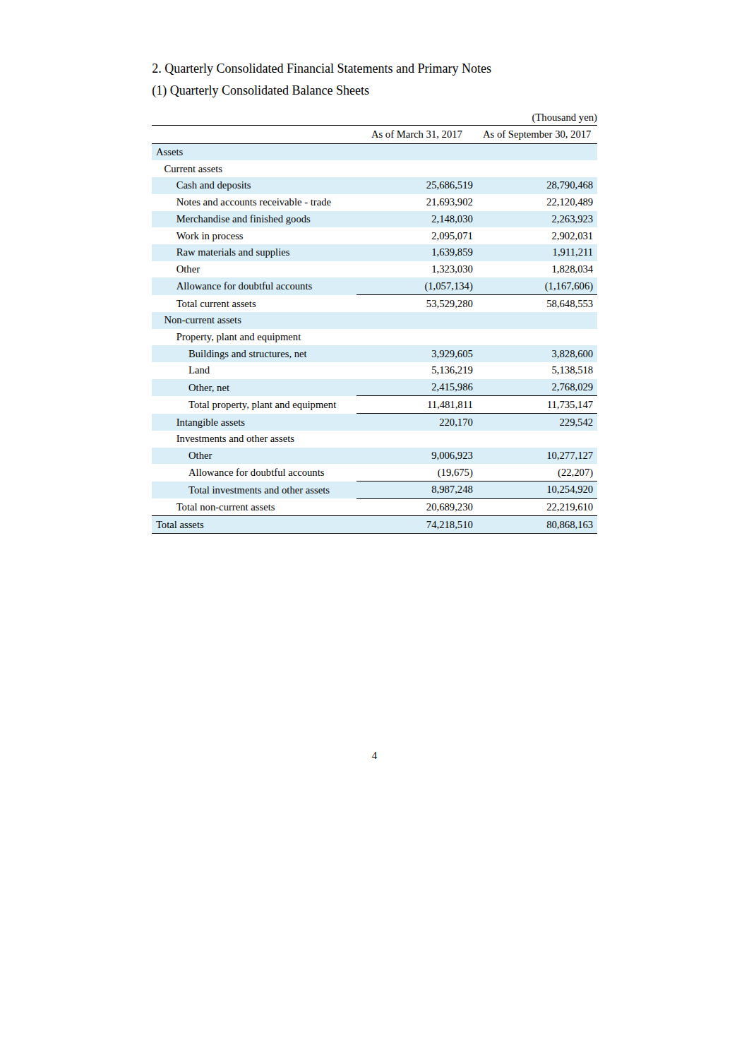2. Quarterly Consolidated Financial Statements and Primary Notes
(1) Quarterly Consolidated Balance Sheets
(Thousand yen)
| | As of March 31, 2017 | As of September 30, 2017 |
| --- | --- | --- |
| Assets | | |
| Current assets | | |
| Cash and deposits | 25,686,519 | 28,790,468 |
| Notes and accounts receivable - trade | 21,693,902 | 22,120,489 |
| Merchandise and finished goods | 2,148,030 | 2,263,923 |
| Work in process | 2,095,071 | 2,902,031 |
| Raw materials and supplies | 1,639,859 | 1,911,211 |
| Other | 1,323,030 | 1,828,034 |
| Allowance for doubtful accounts | (1,057,134) | (1,167,606) |
| Total current assets | 53,529,280 | 58,648,553 |
| Non-current assets | | |
| Property, plant and equipment | | |
| Buildings and structures, net | 3,929,605 | 3,828,600 |
| Land | 5,136,219 | 5,138,518 |
| Other, net | 2,415,986 | 2,768,029 |
| Total property, plant and equipment | 11,481,811 | 11,735,147 |
| Intangible assets | 220,170 | 229,542 |
| Investments and other assets | | |
| Other | 9,006,923 | 10,277,127 |
| Allowance for doubtful accounts | (19,675) | (22,207) |
| Total investments and other assets | 8,987,248 | 10,254,920 |
| Total non-current assets | 20,689,230 | 22,219,610 |
| Total assets | 74,218,510 | 80,868,163 |
4